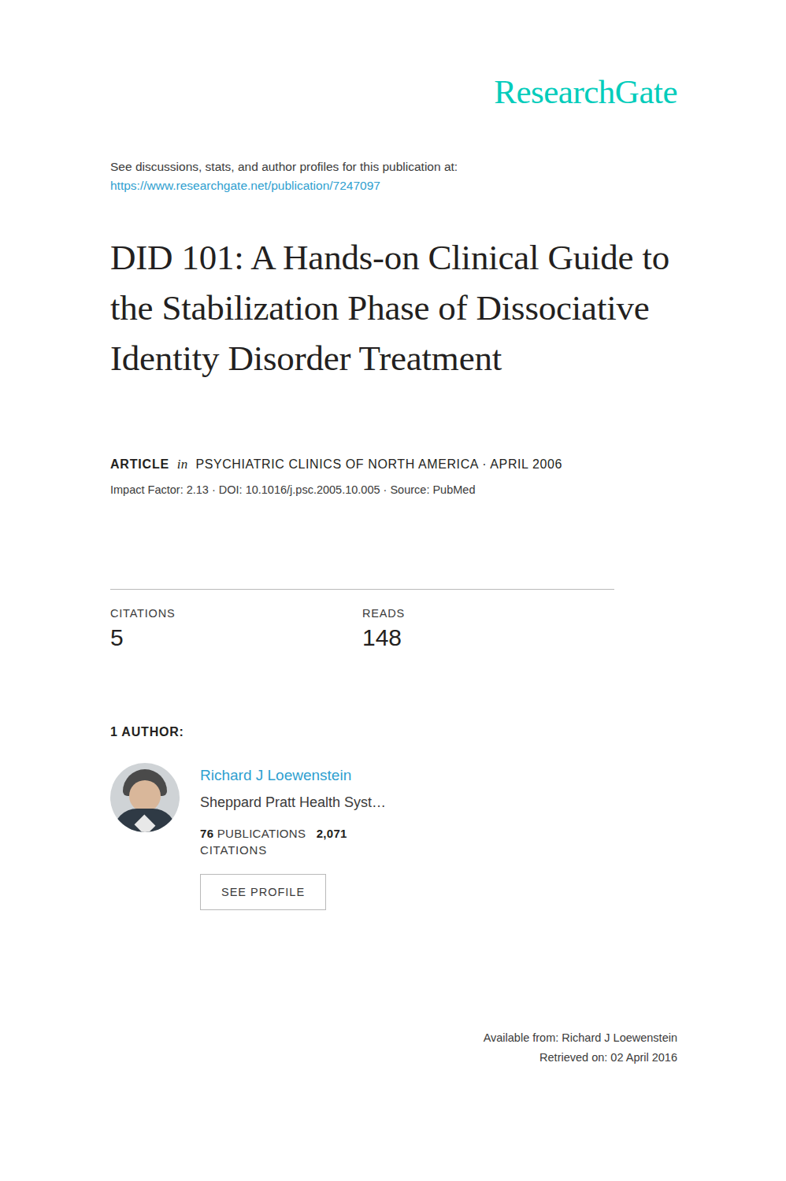ResearchGate
See discussions, stats, and author profiles for this publication at:
https://www.researchgate.net/publication/7247097
DID 101: A Hands-on Clinical Guide to the Stabilization Phase of Dissociative Identity Disorder Treatment
ARTICLE in PSYCHIATRIC CLINICS OF NORTH AMERICA · APRIL 2006
Impact Factor: 2.13 · DOI: 10.1016/j.psc.2005.10.005 · Source: PubMed
CITATIONS
5
READS
148
1 AUTHOR:
Richard J Loewenstein
Sheppard Pratt Health Syst…
76 PUBLICATIONS 2,071 CITATIONS
SEE PROFILE
Available from: Richard J Loewenstein
Retrieved on: 02 April 2016